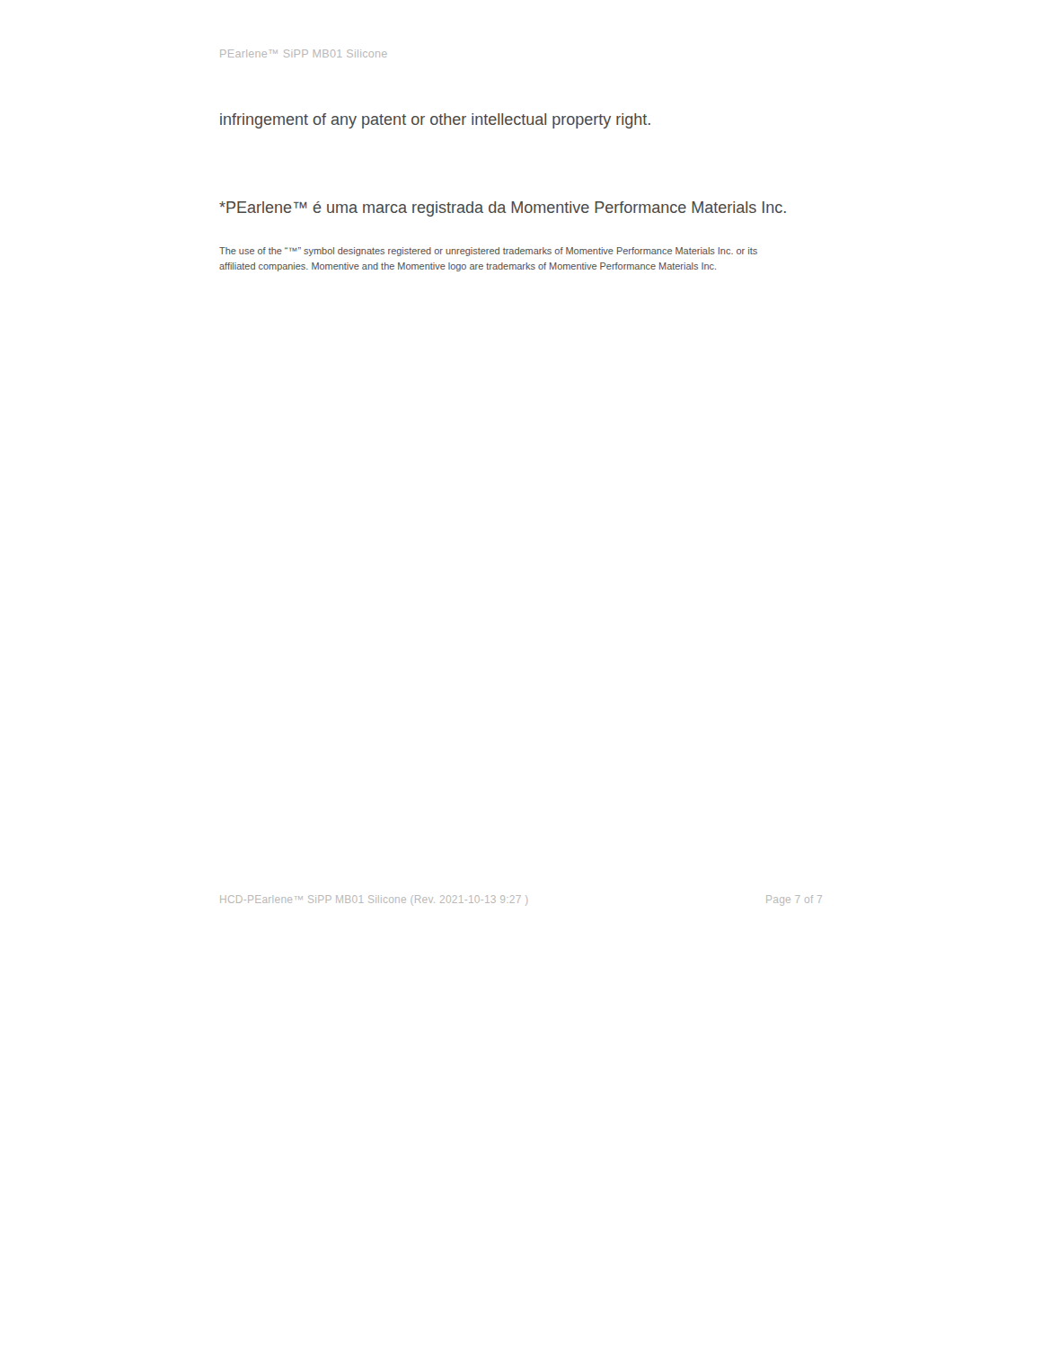PEarlene™ SiPP MB01 Silicone
infringement of any patent or other intellectual property right.
*PEarlene™ é uma marca registrada da Momentive Performance Materials Inc.
The use of the “™” symbol designates registered or unregistered trademarks of Momentive Performance Materials Inc. or its affiliated companies. Momentive and the Momentive logo are trademarks of Momentive Performance Materials Inc.
HCD-PEarlene™ SiPP MB01 Silicone (Rev. 2021-10-13 9:27 ) Page 7 of 7